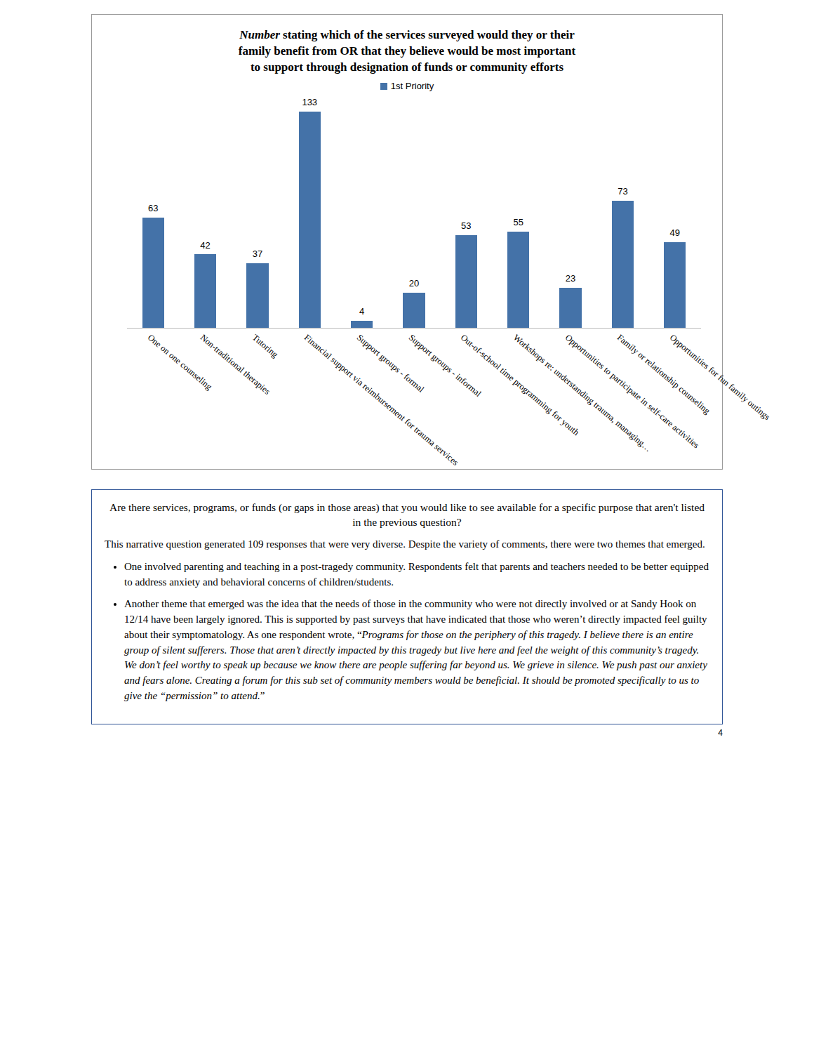Number stating which of the services surveyed would they or their
family benefit from OR that they believe would be most important
to support through designation of funds or community efforts
1st Priority
63
42
37
133
4
20
53
55
23
73
49
One on one counseling
Non-traditional therapies
Tutoring
Financial support via reimbursement for trauma services
Support groups - formal
Support groups - informal
Out-of-school time programming for youth
Workshops re: understanding trauma, managing…
Opportunities to participate in self-care activities
Family or relationship counseling
Opportunities for fun family outings
Are there services, programs, or funds (or gaps in those areas) that you would like to see available for a specific purpose that aren't listed in the previous question?
This narrative question generated 109 responses that were very diverse. Despite the variety of comments, there were two themes that emerged.
One involved parenting and teaching in a post-tragedy community. Respondents felt that parents and teachers needed to be better equipped to address anxiety and behavioral concerns of children/students.
Another theme that emerged was the idea that the needs of those in the community who were not directly involved or at Sandy Hook on 12/14 have been largely ignored. This is supported by past surveys that have indicated that those who weren’t directly impacted feel guilty about their symptomatology. As one respondent wrote, “Programs for those on the periphery of this tragedy. I believe there is an entire group of silent sufferers. Those that aren’t directly impacted by this tragedy but live here and feel the weight of this community’s tragedy. We don’t feel worthy to speak up because we know there are people suffering far beyond us. We grieve in silence. We push past our anxiety and fears alone. Creating a forum for this sub set of community members would be beneficial. It should be promoted specifically to us to give the “permission” to attend.”
4